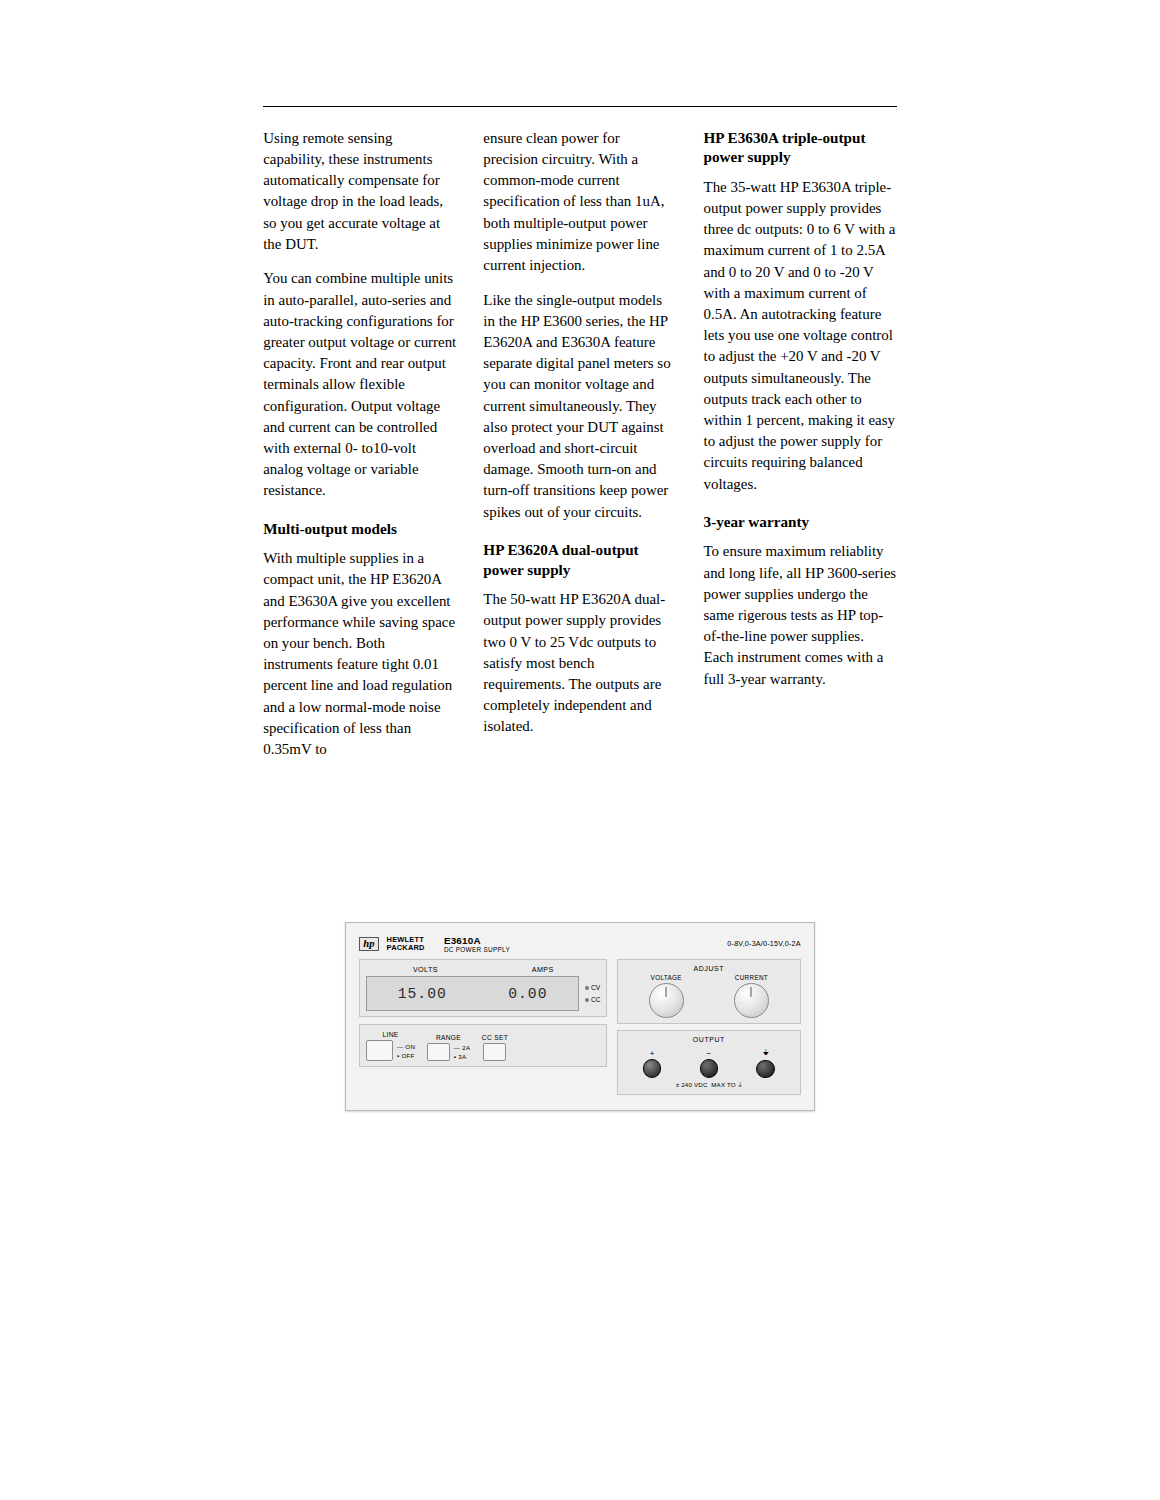Using remote sensing capability, these instruments automatically compensate for voltage drop in the load leads, so you get accurate voltage at the DUT.
You can combine multiple units in auto-parallel, auto-series and auto-tracking configurations for greater output voltage or current capacity. Front and rear output terminals allow flexible configuration. Output voltage and current can be controlled with external 0- to10-volt analog voltage or variable resistance.
Multi-output models
With multiple supplies in a compact unit, the HP E3620A and E3630A give you excellent performance while saving space on your bench. Both instruments feature tight 0.01 percent line and load regulation and a low normal-mode noise specification of less than 0.35mV to
ensure clean power for precision circuitry. With a common-mode current specification of less than 1uA, both multiple-output power supplies minimize power line current injection.
Like the single-output models in the HP E3600 series, the HP E3620A and E3630A feature separate digital panel meters so you can monitor voltage and current simultaneously. They also protect your DUT against overload and short-circuit damage. Smooth turn-on and turn-off transitions keep power spikes out of your circuits.
HP E3620A dual-output
power supply
The 50-watt HP E3620A dual-output power supply provides two 0 V to 25 Vdc outputs to satisfy most bench requirements. The outputs are completely independent and isolated.
HP E3630A triple-output
power supply
The 35-watt HP E3630A triple-output power supply provides three dc outputs: 0 to 6 V with a maximum current of 1 to 2.5A and 0 to 20 V and 0 to -20 V with a maximum current of 0.5A. An autotracking feature lets you use one voltage control to adjust the +20 V and -20 V outputs simultaneously. The outputs track each other to within 1 percent, making it easy to adjust the power supply for circuits requiring balanced voltages.
3-year warranty
To ensure maximum reliablity and long life, all HP 3600-series power supplies undergo the same rigerous tests as HP top-of-the-line power supplies. Each instrument comes with a full 3-year warranty.
hp HEWLETT
PACKARD E3610ADC POWER SUPPLY 0-8V,0-3A/0-15V,0-2A
VOLTS AMPS
15.000.00
CV CC
LINE
— ON
▪ OFF
RANGE
— 2A
▪ 3A
CC SET
ADJUST
VOLTAGE
CURRENT
OUTPUT
+
−
⏚
± 240 VDC MAX TO ⏚